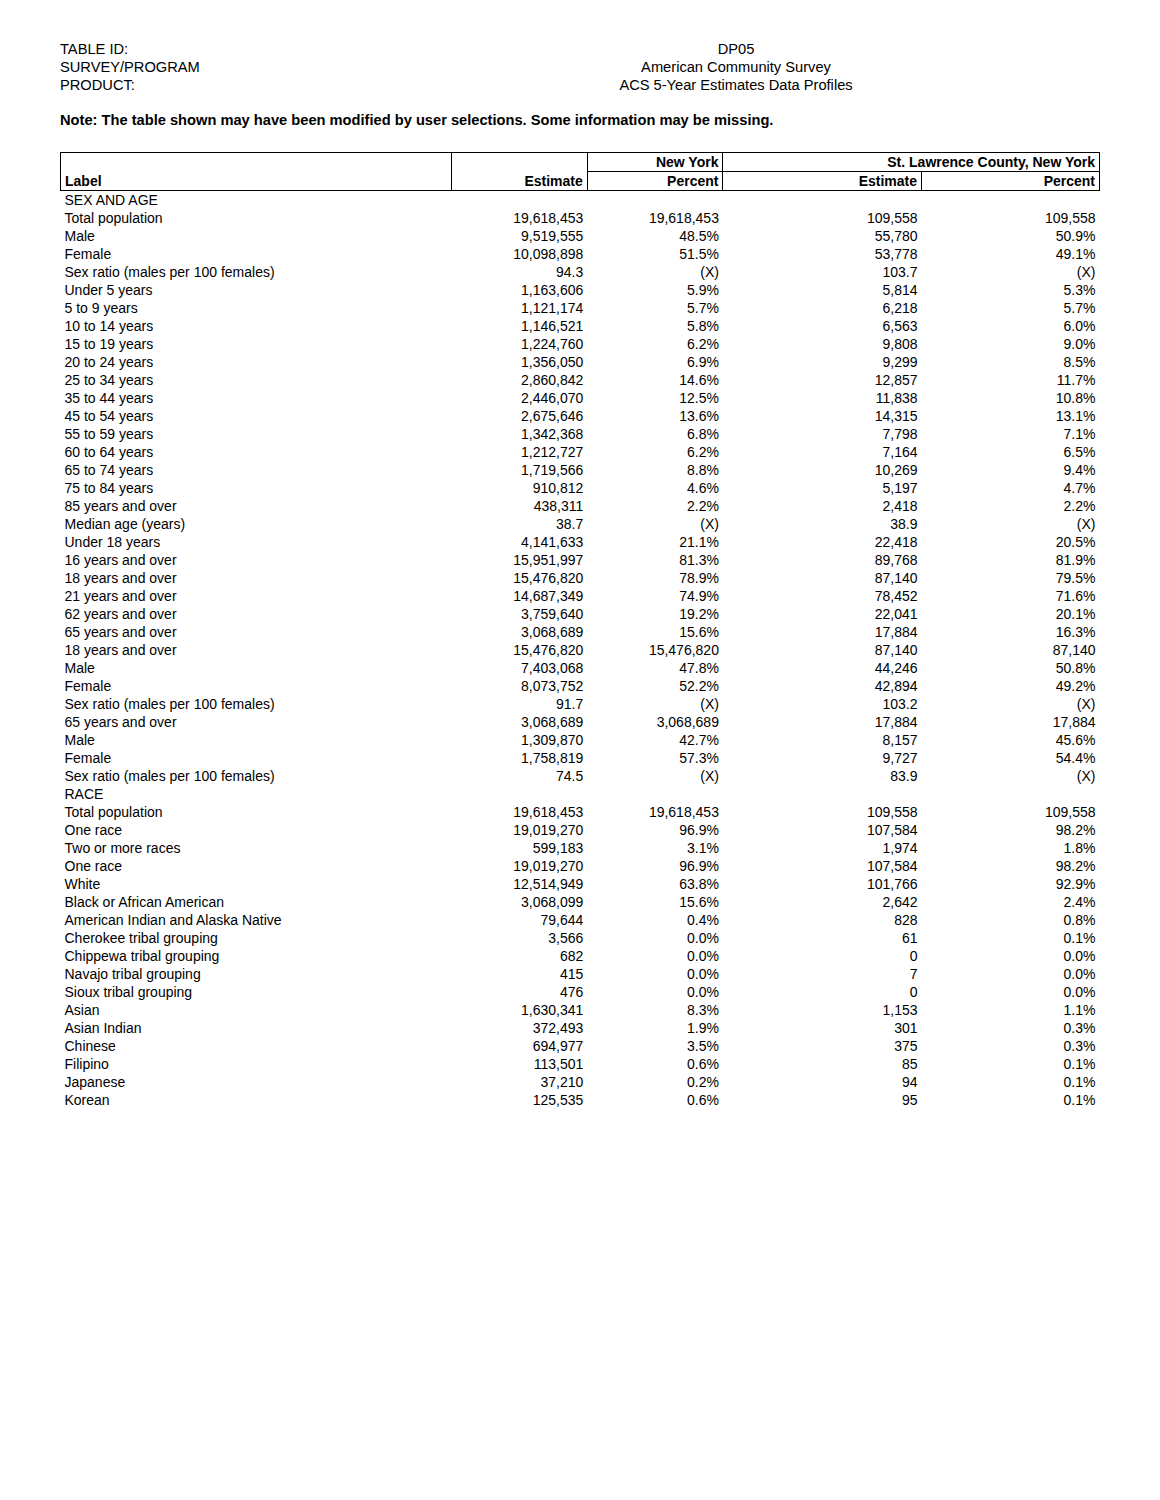| TABLE ID: | DP05 |
| SURVEY/PROGRAM | American Community Survey |
| PRODUCT: | ACS 5-Year Estimates Data Profiles |
Note: The table shown may have been modified by user selections. Some information may be missing.
| | | New York | St. Lawrence County, New York |
| --- | --- | --- | --- |
| Label | Estimate | Percent | Estimate | Percent |
| SEX AND AGE | | | | |
| Total population | 19,618,453 | 19,618,453 | 109,558 | 109,558 |
| Male | 9,519,555 | 48.5% | 55,780 | 50.9% |
| Female | 10,098,898 | 51.5% | 53,778 | 49.1% |
| Sex ratio (males per 100 females) | 94.3 | (X) | 103.7 | (X) |
| Under 5 years | 1,163,606 | 5.9% | 5,814 | 5.3% |
| 5 to 9 years | 1,121,174 | 5.7% | 6,218 | 5.7% |
| 10 to 14 years | 1,146,521 | 5.8% | 6,563 | 6.0% |
| 15 to 19 years | 1,224,760 | 6.2% | 9,808 | 9.0% |
| 20 to 24 years | 1,356,050 | 6.9% | 9,299 | 8.5% |
| 25 to 34 years | 2,860,842 | 14.6% | 12,857 | 11.7% |
| 35 to 44 years | 2,446,070 | 12.5% | 11,838 | 10.8% |
| 45 to 54 years | 2,675,646 | 13.6% | 14,315 | 13.1% |
| 55 to 59 years | 1,342,368 | 6.8% | 7,798 | 7.1% |
| 60 to 64 years | 1,212,727 | 6.2% | 7,164 | 6.5% |
| 65 to 74 years | 1,719,566 | 8.8% | 10,269 | 9.4% |
| 75 to 84 years | 910,812 | 4.6% | 5,197 | 4.7% |
| 85 years and over | 438,311 | 2.2% | 2,418 | 2.2% |
| Median age (years) | 38.7 | (X) | 38.9 | (X) |
| Under 18 years | 4,141,633 | 21.1% | 22,418 | 20.5% |
| 16 years and over | 15,951,997 | 81.3% | 89,768 | 81.9% |
| 18 years and over | 15,476,820 | 78.9% | 87,140 | 79.5% |
| 21 years and over | 14,687,349 | 74.9% | 78,452 | 71.6% |
| 62 years and over | 3,759,640 | 19.2% | 22,041 | 20.1% |
| 65 years and over | 3,068,689 | 15.6% | 17,884 | 16.3% |
| 18 years and over | 15,476,820 | 15,476,820 | 87,140 | 87,140 |
| Male | 7,403,068 | 47.8% | 44,246 | 50.8% |
| Female | 8,073,752 | 52.2% | 42,894 | 49.2% |
| Sex ratio (males per 100 females) | 91.7 | (X) | 103.2 | (X) |
| 65 years and over | 3,068,689 | 3,068,689 | 17,884 | 17,884 |
| Male | 1,309,870 | 42.7% | 8,157 | 45.6% |
| Female | 1,758,819 | 57.3% | 9,727 | 54.4% |
| Sex ratio (males per 100 females) | 74.5 | (X) | 83.9 | (X) |
| RACE | | | | |
| Total population | 19,618,453 | 19,618,453 | 109,558 | 109,558 |
| One race | 19,019,270 | 96.9% | 107,584 | 98.2% |
| Two or more races | 599,183 | 3.1% | 1,974 | 1.8% |
| One race | 19,019,270 | 96.9% | 107,584 | 98.2% |
| White | 12,514,949 | 63.8% | 101,766 | 92.9% |
| Black or African American | 3,068,099 | 15.6% | 2,642 | 2.4% |
| American Indian and Alaska Native | 79,644 | 0.4% | 828 | 0.8% |
| Cherokee tribal grouping | 3,566 | 0.0% | 61 | 0.1% |
| Chippewa tribal grouping | 682 | 0.0% | 0 | 0.0% |
| Navajo tribal grouping | 415 | 0.0% | 7 | 0.0% |
| Sioux tribal grouping | 476 | 0.0% | 0 | 0.0% |
| Asian | 1,630,341 | 8.3% | 1,153 | 1.1% |
| Asian Indian | 372,493 | 1.9% | 301 | 0.3% |
| Chinese | 694,977 | 3.5% | 375 | 0.3% |
| Filipino | 113,501 | 0.6% | 85 | 0.1% |
| Japanese | 37,210 | 0.2% | 94 | 0.1% |
| Korean | 125,535 | 0.6% | 95 | 0.1% |